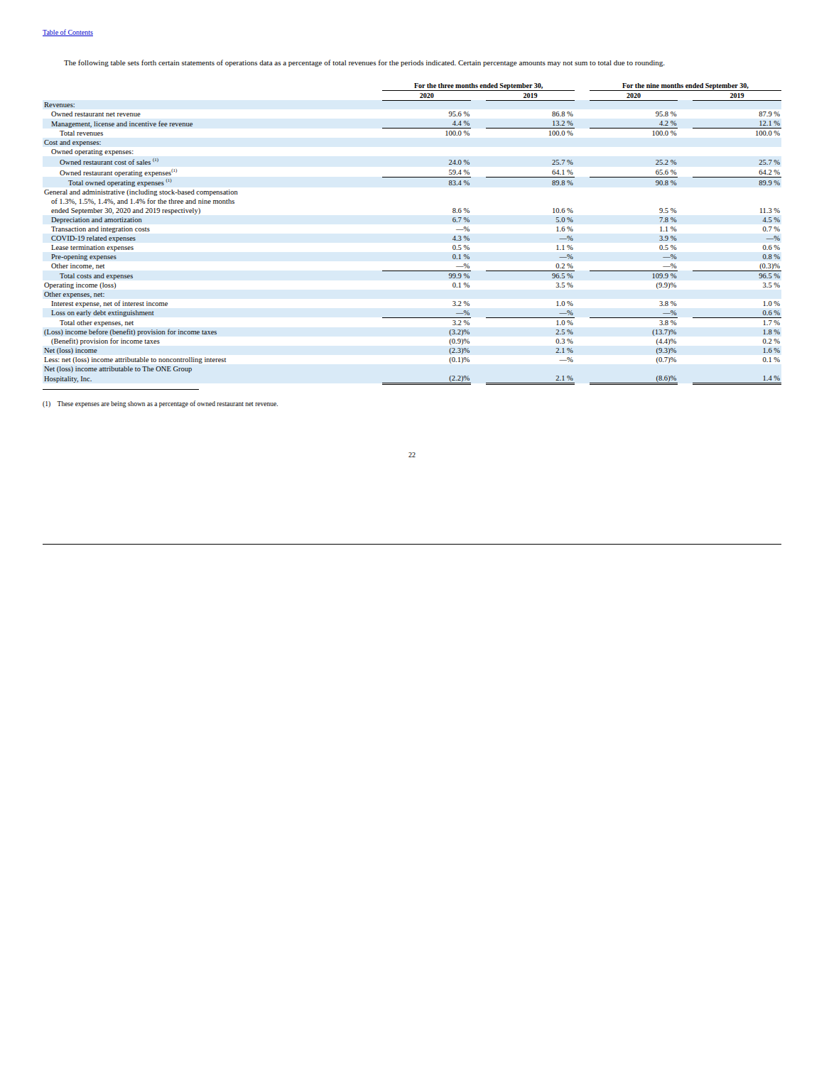Table of Contents
The following table sets forth certain statements of operations data as a percentage of total revenues for the periods indicated. Certain percentage amounts may not sum to total due to rounding.
| | | For the three months ended September 30, | | For the nine months ended September 30, |
| | | 2020 | | 2019 | | 2020 | | 2019 |
| Revenues: | | | | | | | | |
| Owned restaurant net revenue | | 95.6 % | | 86.8 % | | 95.8 % | | 87.9 % |
| Management, license and incentive fee revenue | | 4.4 % | | 13.2 % | | 4.2 % | | 12.1 % |
| Total revenues | | 100.0 % | | 100.0 % | | 100.0 % | | 100.0 % |
| Cost and expenses: | | | | | | | | |
| Owned operating expenses: | | | | | | | | |
| Owned restaurant cost of sales (1) | | 24.0 % | | 25.7 % | | 25.2 % | | 25.7 % |
| Owned restaurant operating expenses (1) | | 59.4 % | | 64.1 % | | 65.6 % | | 64.2 % |
| Total owned operating expenses (1) | | 83.4 % | | 89.8 % | | 90.8 % | | 89.9 % |
| General and administrative (including stock-based compensation | | | | | | | | |
| of 1.3%, 1.5%, 1.4%, and 1.4% for the three and nine months | | | | | | | | |
| ended September 30, 2020 and 2019 respectively) | | 8.6 % | | 10.6 % | | 9.5 % | | 11.3 % |
| Depreciation and amortization | | 6.7 % | | 5.0 % | | 7.8 % | | 4.5 % |
| Transaction and integration costs | | —% | | 1.6 % | | 1.1 % | | 0.7 % |
| COVID-19 related expenses | | 4.3 % | | —% | | 3.9 % | | —% |
| Lease termination expenses | | 0.5 % | | 1.1 % | | 0.5 % | | 0.6 % |
| Pre-opening expenses | | 0.1 % | | —% | | —% | | 0.8 % |
| Other income, net | | —% | | 0.2 % | | —% | | (0.3)% |
| Total costs and expenses | | 99.9 % | | 96.5 % | | 109.9 % | | 96.5 % |
| Operating income (loss) | | 0.1 % | | 3.5 % | | (9.9)% | | 3.5 % |
| Other expenses, net: | | | | | | | | |
| Interest expense, net of interest income | | 3.2 % | | 1.0 % | | 3.8 % | | 1.0 % |
| Loss on early debt extinguishment | | —% | | —% | | —% | | 0.6 % |
| Total other expenses, net | | 3.2 % | | 1.0 % | | 3.8 % | | 1.7 % |
| (Loss) income before (benefit) provision for income taxes | | (3.2)% | | 2.5 % | | (13.7)% | | 1.8 % |
| (Benefit) provision for income taxes | | (0.9)% | | 0.3 % | | (4.4)% | | 0.2 % |
| Net (loss) income | | (2.3)% | | 2.1 % | | (9.3)% | | 1.6 % |
| Less: net (loss) income attributable to noncontrolling interest | | (0.1)% | | —% | | (0.7)% | | 0.1 % |
| Net (loss) income attributable to The ONE Group | | | | | | | | |
| Hospitality, Inc. | | (2.2)% | | 2.1 % | | (8.6)% | | 1.4 % |
(1) These expenses are being shown as a percentage of owned restaurant net revenue.
22